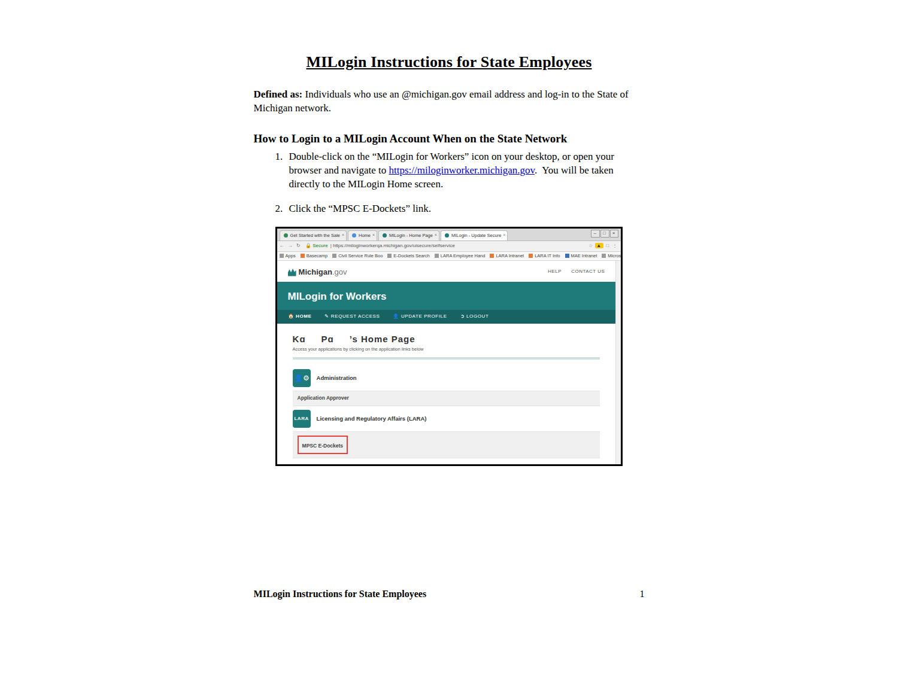MILogin Instructions for State Employees
Defined as: Individuals who use an @michigan.gov email address and log-in to the State of Michigan network.
How to Login to a MILogin Account When on the State Network
Double-click on the “MILogin for Workers” icon on your desktop, or open your browser and navigate to https://miloginworker.michigan.gov. You will be taken directly to the MILogin Home screen.
Click the “MPSC E-Dockets” link.
Get Started with the Sale×
Home×
MILogin - Home Page×
MILogin - Update Secure×
–□×
← → ↻ 🔒 Secure | https://miloginworkerqa.michigan.gov/uisecure/selfservice ☆▲ □ ⋮
Apps Basecamp Civil Service Rule Boo E-Dockets Search LARA Employee Hand LARA Intranet LARA IT Info MAE Intranet Microsoft Connectivi MILogin MILogin QA MPSC E-Dockets Test MPSC Intranet »
Michigan.gov
HELP CONTACT US
MILogin for Workers
🏠 HOME ✎ REQUEST ACCESS 👤 UPDATE PROFILE ➲ LOGOUT
Kɑ Pɑ ’s Home Page
Access your applications by clicking on the application links below
👤⚙
Administration
Application Approver
LARA
Licensing and Regulatory Affairs (LARA)
MPSC E-Dockets
MILogin Instructions for State Employees 1